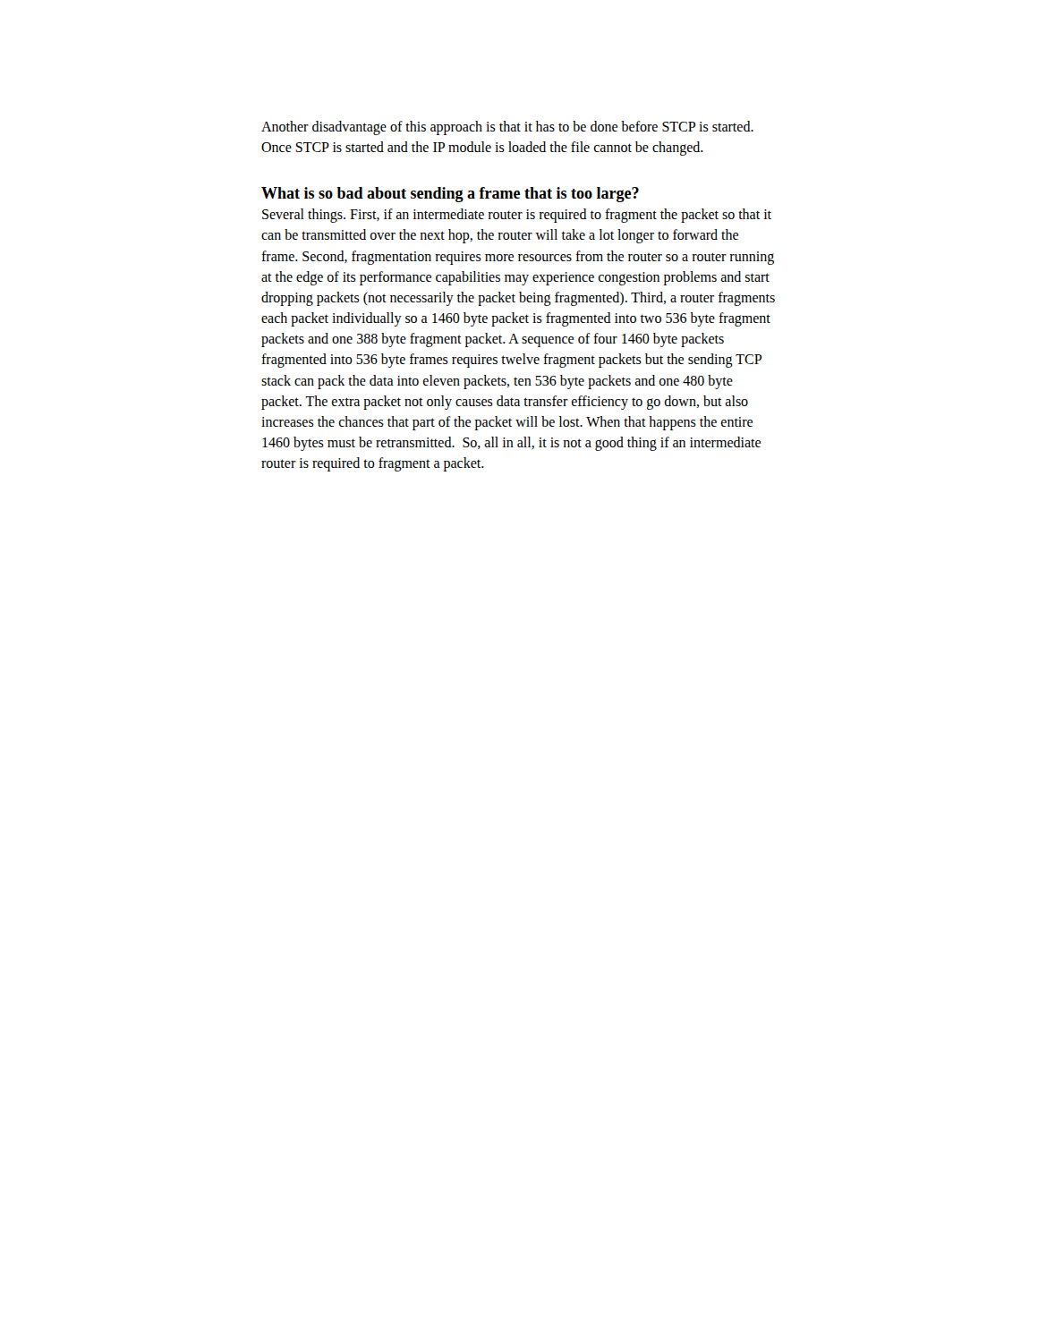Another disadvantage of this approach is that it has to be done before STCP is started. Once STCP is started and the IP module is loaded the file cannot be changed.
What is so bad about sending a frame that is too large?
Several things. First, if an intermediate router is required to fragment the packet so that it can be transmitted over the next hop, the router will take a lot longer to forward the frame. Second, fragmentation requires more resources from the router so a router running at the edge of its performance capabilities may experience congestion problems and start dropping packets (not necessarily the packet being fragmented). Third, a router fragments each packet individually so a 1460 byte packet is fragmented into two 536 byte fragment packets and one 388 byte fragment packet. A sequence of four 1460 byte packets fragmented into 536 byte frames requires twelve fragment packets but the sending TCP stack can pack the data into eleven packets, ten 536 byte packets and one 480 byte packet. The extra packet not only causes data transfer efficiency to go down, but also increases the chances that part of the packet will be lost. When that happens the entire 1460 bytes must be retransmitted. So, all in all, it is not a good thing if an intermediate router is required to fragment a packet.